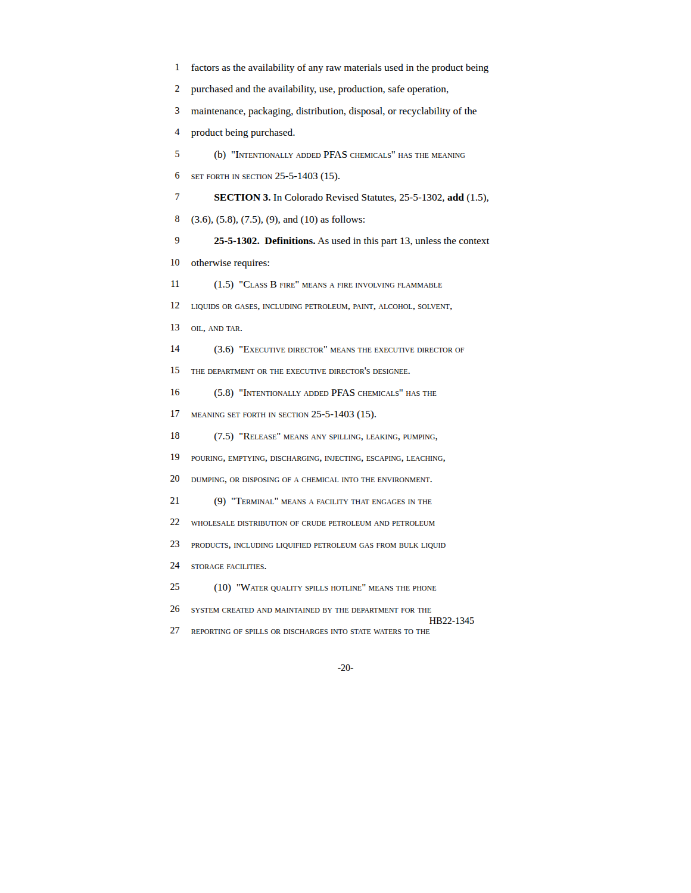factors as the availability of any raw materials used in the product being
purchased and the availability, use, production, safe operation,
maintenance, packaging, distribution, disposal, or recyclability of the
product being purchased.
(b) "Intentionally added PFAS chemicals" has the meaning
set forth in section 25-5-1403 (15).
SECTION 3. In Colorado Revised Statutes, 25-5-1302, add (1.5),
(3.6), (5.8), (7.5), (9), and (10) as follows:
25-5-1302. Definitions. As used in this part 13, unless the context
otherwise requires:
(1.5) "Class B fire" means a fire involving flammable
liquids or gases, including petroleum, paint, alcohol, solvent,
oil, and tar.
(3.6) "Executive director" means the executive director of
the department or the executive director's designee.
(5.8) "Intentionally added PFAS chemicals" has the
meaning set forth in section 25-5-1403 (15).
(7.5) "Release" means any spilling, leaking, pumping,
pouring, emptying, discharging, injecting, escaping, leaching,
dumping, or disposing of a chemical into the environment.
(9) "Terminal" means a facility that engages in the
wholesale distribution of crude petroleum and petroleum
products, including liquified petroleum gas from bulk liquid
storage facilities.
(10) "Water quality spills hotline" means the phone
system created and maintained by the department for the
reporting of spills or discharges into state waters to the
-20-
HB22-1345